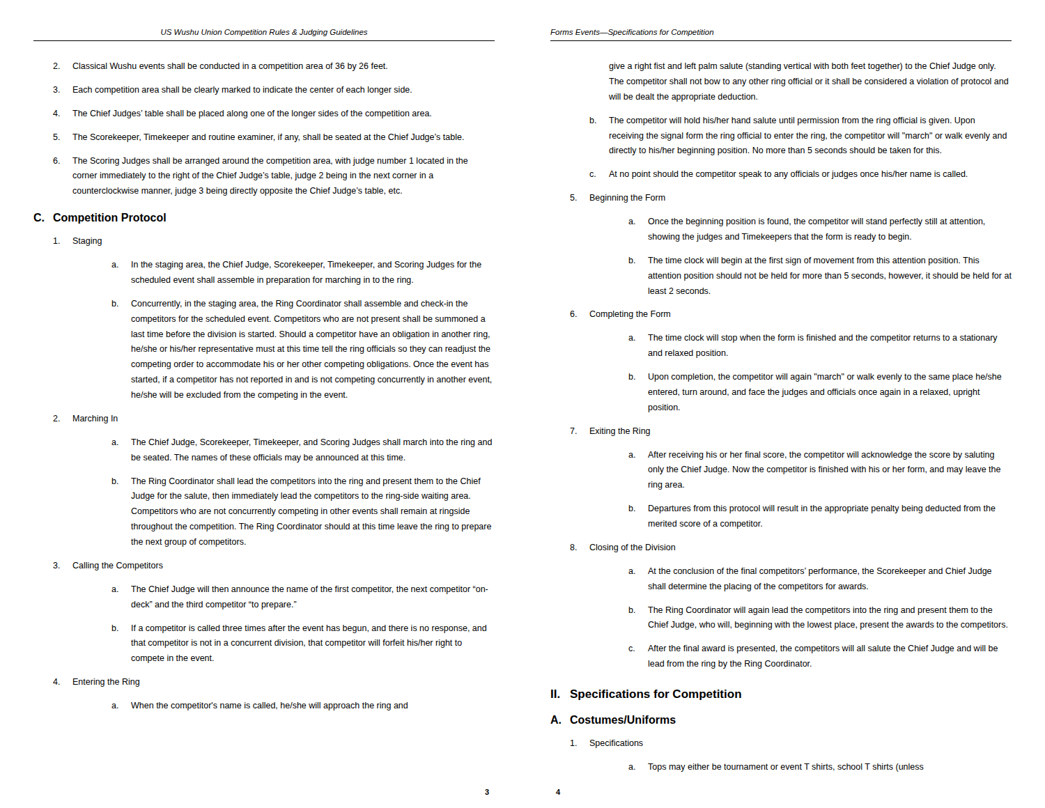US Wushu Union Competition Rules & Judging Guidelines
2. Classical Wushu events shall be conducted in a competition area of 36 by 26 feet.
3. Each competition area shall be clearly marked to indicate the center of each longer side.
4. The Chief Judges’ table shall be placed along one of the longer sides of the competition area.
5. The Scorekeeper, Timekeeper and routine examiner, if any, shall be seated at the Chief Judge’s table.
6. The Scoring Judges shall be arranged around the competition area, with judge number 1 located in the corner immediately to the right of the Chief Judge’s table, judge 2 being in the next corner in a counterclockwise manner, judge 3 being directly opposite the Chief Judge’s table, etc.
C. Competition Protocol
1. Staging
a. In the staging area, the Chief Judge, Scorekeeper, Timekeeper, and Scoring Judges for the scheduled event shall assemble in preparation for marching in to the ring.
b. Concurrently, in the staging area, the Ring Coordinator shall assemble and check-in the competitors for the scheduled event. Competitors who are not present shall be summoned a last time before the division is started. Should a competitor have an obligation in another ring, he/she or his/her representative must at this time tell the ring officials so they can readjust the competing order to accommodate his or her other competing obligations. Once the event has started, if a competitor has not reported in and is not competing concurrently in another event, he/she will be excluded from the competing in the event.
2. Marching In
a. The Chief Judge, Scorekeeper, Timekeeper, and Scoring Judges shall march into the ring and be seated. The names of these officials may be announced at this time.
b. The Ring Coordinator shall lead the competitors into the ring and present them to the Chief Judge for the salute, then immediately lead the competitors to the ring-side waiting area. Competitors who are not concurrently competing in other events shall remain at ringside throughout the competition. The Ring Coordinator should at this time leave the ring to prepare the next group of competitors.
3. Calling the Competitors
a. The Chief Judge will then announce the name of the first competitor, the next competitor “on-deck” and the third competitor “to prepare.”
b. If a competitor is called three times after the event has begun, and there is no response, and that competitor is not in a concurrent division, that competitor will forfeit his/her right to compete in the event.
4. Entering the Ring
a. When the competitor's name is called, he/she will approach the ring and
3
Forms Events—Specifications for Competition
give a right fist and left palm salute (standing vertical with both feet together) to the Chief Judge only. The competitor shall not bow to any other ring official or it shall be considered a violation of protocol and will be dealt the appropriate deduction.
b. The competitor will hold his/her hand salute until permission from the ring official is given. Upon receiving the signal form the ring official to enter the ring, the competitor will "march" or walk evenly and directly to his/her beginning position. No more than 5 seconds should be taken for this.
c. At no point should the competitor speak to any officials or judges once his/her name is called.
5. Beginning the Form
a. Once the beginning position is found, the competitor will stand perfectly still at attention, showing the judges and Timekeepers that the form is ready to begin.
b. The time clock will begin at the first sign of movement from this attention position. This attention position should not be held for more than 5 seconds, however, it should be held for at least 2 seconds.
6. Completing the Form
a. The time clock will stop when the form is finished and the competitor returns to a stationary and relaxed position.
b. Upon completion, the competitor will again "march" or walk evenly to the same place he/she entered, turn around, and face the judges and officials once again in a relaxed, upright position.
7. Exiting the Ring
a. After receiving his or her final score, the competitor will acknowledge the score by saluting only the Chief Judge. Now the competitor is finished with his or her form, and may leave the ring area.
b. Departures from this protocol will result in the appropriate penalty being deducted from the merited score of a competitor.
8. Closing of the Division
a. At the conclusion of the final competitors’ performance, the Scorekeeper and Chief Judge shall determine the placing of the competitors for awards.
b. The Ring Coordinator will again lead the competitors into the ring and present them to the Chief Judge, who will, beginning with the lowest place, present the awards to the competitors.
c. After the final award is presented, the competitors will all salute the Chief Judge and will be lead from the ring by the Ring Coordinator.
II. Specifications for Competition
A. Costumes/Uniforms
1. Specifications
a. Tops may either be tournament or event T shirts, school T shirts (unless
4